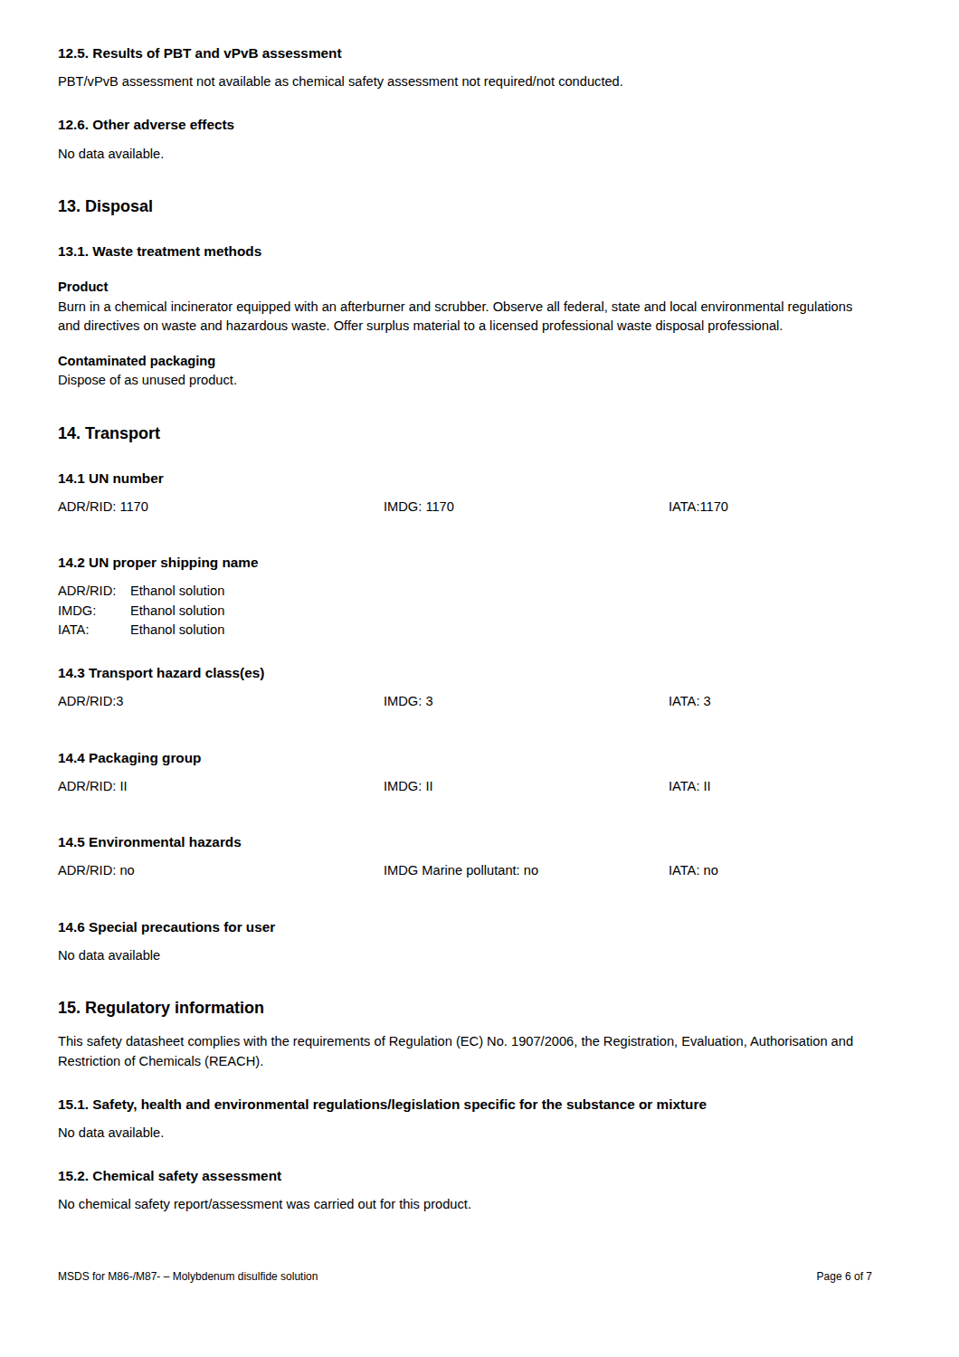12.5. Results of PBT and vPvB assessment
PBT/vPvB assessment not available as chemical safety assessment not required/not conducted.
12.6. Other adverse effects
No data available.
13. Disposal
13.1. Waste treatment methods
Product
Burn in a chemical incinerator equipped with an afterburner and scrubber. Observe all federal, state and local environmental regulations and directives on waste and hazardous waste. Offer surplus material to a licensed professional waste disposal professional.
Contaminated packaging
Dispose of as unused product.
14. Transport
14.1 UN number
| ADR/RID: 1170 | IMDG: 1170 | IATA:1170 |
14.2 UN proper shipping name
| ADR/RID: | Ethanol solution |
| IMDG: | Ethanol solution |
| IATA: | Ethanol solution |
14.3 Transport hazard class(es)
| ADR/RID:3 | IMDG: 3 | IATA: 3 |
14.4 Packaging group
| ADR/RID: II | IMDG: II | IATA: II |
14.5 Environmental hazards
| ADR/RID: no | IMDG Marine pollutant: no | IATA: no |
14.6 Special precautions for user
No data available
15. Regulatory information
This safety datasheet complies with the requirements of Regulation (EC) No. 1907/2006, the Registration, Evaluation, Authorisation and Restriction of Chemicals (REACH).
15.1. Safety, health and environmental regulations/legislation specific for the substance or mixture
No data available.
15.2. Chemical safety assessment
No chemical safety report/assessment was carried out for this product.
MSDS for M86-/M87- – Molybdenum disulfide solution
Page 6 of 7